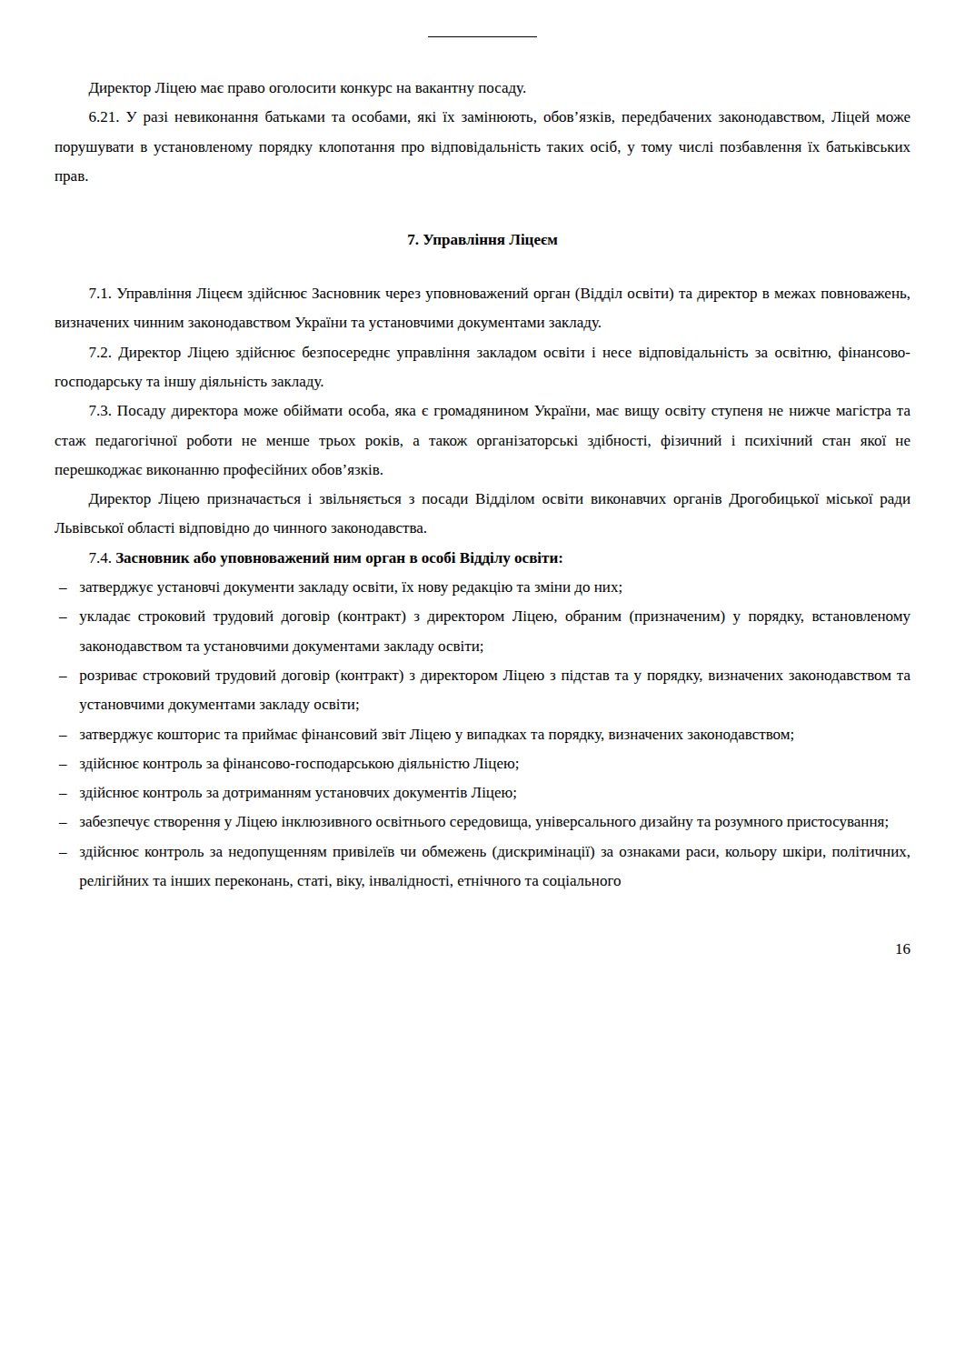Директор Ліцею має право оголосити конкурс на вакантну посаду.
6.21. У разі невиконання батьками та особами, які їх замінюють, обов’язків, передбачених законодавством, Ліцей може порушувати в установленому порядку клопотання про відповідальність таких осіб, у тому числі позбавлення їх батьківських прав.
7. Управління Ліцеєм
7.1. Управління Ліцеєм здійснює Засновник через уповноважений орган (Відділ освіти) та директор в межах повноважень, визначених чинним законодавством України та установчими документами закладу.
7.2. Директор Ліцею здійснює безпосереднє управління закладом освіти і несе відповідальність за освітню, фінансово-господарську та іншу діяльність закладу.
7.3. Посаду директора може обіймати особа, яка є громадянином України, має вищу освіту ступеня не нижче магістра та стаж педагогічної роботи не менше трьох років, а також організаторські здібності, фізичний і психічний стан якої не перешкоджає виконанню професійних обов’язків.
Директор Ліцею призначається і звільняється з посади Відділом освіти виконавчих органів Дрогобицької міської ради Львівської області відповідно до чинного законодавства.
7.4. Засновник або уповноважений ним орган в особі Відділу освіти:
затверджує установчі документи закладу освіти, їх нову редакцію та зміни до них;
укладає строковий трудовий договір (контракт) з директором Ліцею, обраним (призначеним) у порядку, встановленому законодавством та установчими документами закладу освіти;
розриває строковий трудовий договір (контракт) з директором Ліцею з підстав та у порядку, визначених законодавством та установчими документами закладу освіти;
затверджує кошторис та приймає фінансовий звіт Ліцею у випадках та порядку, визначених законодавством;
здійснює контроль за фінансово-господарською діяльністю Ліцею;
здійснює контроль за дотриманням установчих документів Ліцею;
забезпечує створення у Ліцею інклюзивного освітнього середовища, універсального дизайну та розумного пристосування;
здійснює контроль за недопущенням привілеїв чи обмежень (дискримінації) за ознаками раси, кольору шкіри, політичних, релігійних та інших переконань, статі, віку, інвалідності, етнічного та соціального
16